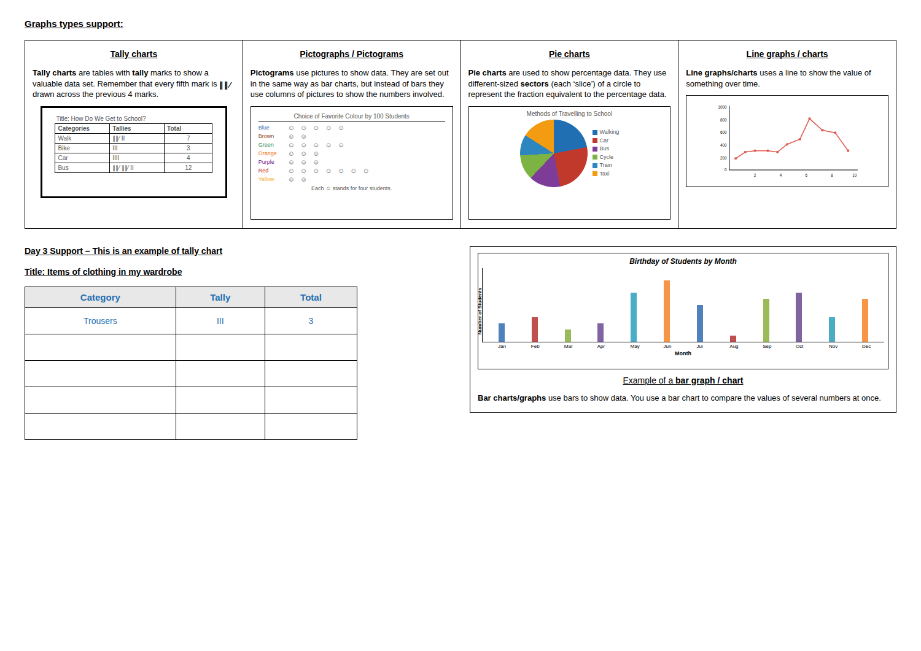Graphs types support:
| Tally charts Tally charts are tables with tally marks to show a valuable data set. Remember that every fifth mark is ∥∥⁄ drawn across the previous 4 marks. Title: How Do We Get to School? / Categories / Tallies / Total / / --- / --- / --- / / Walk / ∥∥⁄ II / 7 / / Bike / III / 3 / / Car / IIII / 4 / / Bus / ∥∥⁄ ∥∥⁄ II / 12 / | Pictographs / Pictograms Pictograms use pictures to show data. They are set out in the same way as bar charts, but instead of bars they use columns of pictures to show the numbers involved. Choice of Favorite Colour by 100 Students Blue ☺ ☺ ☺ ☺ ☺ Brown ☺ ☺ Green ☺ ☺ ☺ ☺ ☺ Orange ☺ ☺ ☺ Purple ☺ ☺ ☺ Red ☺ ☺ ☺ ☺ ☺ ☺ ☺ Yellow ☺ ☺ Each ☺ stands for four students. | Pie charts Pie charts are used to show percentage data. They use different-sized sectors (each ‘slice’) of a circle to represent the fraction equivalent to the percentage data. Methods of Travelling to School Walking Car Bus Cycle Train Taxi | Line graphs / charts Line graphs/charts uses a line to show the value of something over time. 1000 800 600 400 200 0 2 4 6 8 10 |
Day 3 Support – This is an example of tally chart
Title: Items of clothing in my wardrobe
| Category | Tally | Total |
| --- | --- | --- |
| Trousers | III | 3 |
Birthday of Students by Month
Number of Students
Jan Feb Mar Apr May Jun Jul Aug Sep Oct Nov Dec
Month
Example of a bar graph / chart
Bar charts/graphs use bars to show data. You use a bar chart to compare the values of several numbers at once.